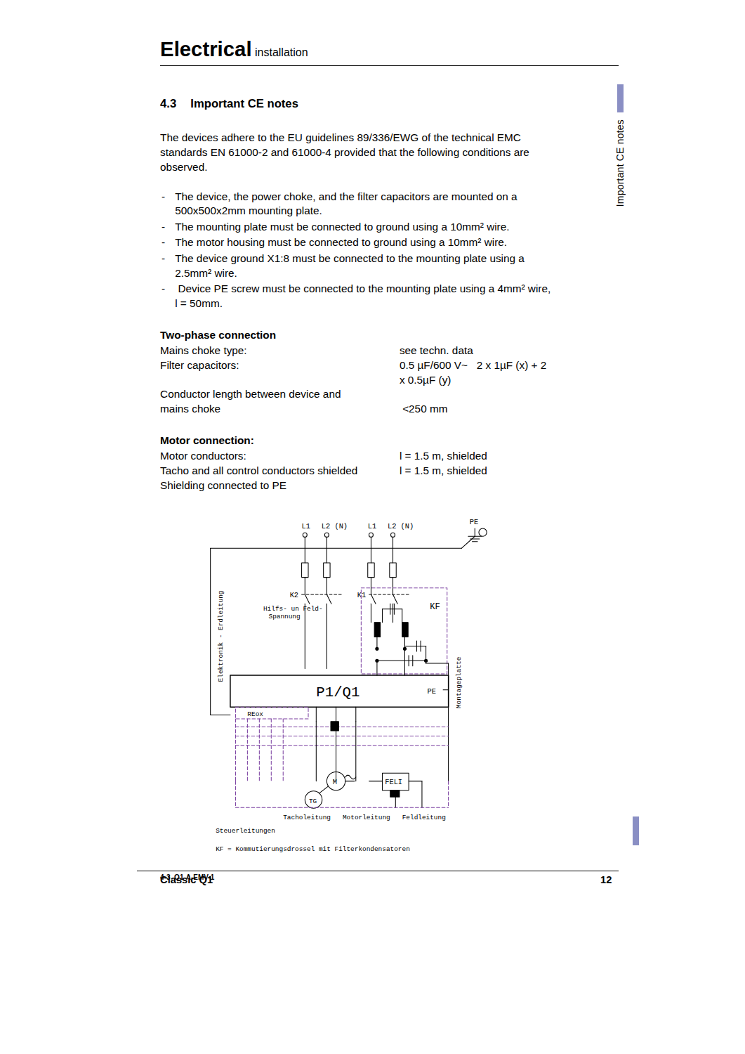Electrical
installation
Important CE notes
4.3 Important CE notes
The devices adhere to the EU guidelines 89/336/EWG of the technical EMC standards EN 61000-2 and 61000-4 provided that the following conditions are observed.
The device, the power choke, and the filter capacitors are mounted on a 500x500x2mm mounting plate.
The mounting plate must be connected to ground using a 10mm² wire.
The motor housing must be connected to ground using a 10mm² wire.
The device ground X1:8 must be connected to the mounting plate using a 2.5mm² wire.
Device PE screw must be connected to the mounting plate using a 4mm² wire, l = 50mm.
Two-phase connection
| Mains choke type: | see techn. data |
| Filter capacitors: | 0.5 µF/600 V~ 2 x 1µF (x) + 2 x 0.5µF (y) |
| Conductor length between device and | |
| mains choke | <250 mm |
Motor connection:
| Motor conductors: | l = 1.5 m, shielded |
| Tacho and all control conductors shielded | l = 1.5 m, shielded |
| Shielding connected to PE | |
L1 L2 (N) L1 L2 (N) PE K2 K1 Hilfs- un Feld- Spannung KF Elektronik - Erdleitung P1/Q1 PE Montageplatte REox M TG FELI Tacholeitung Motorleitung Feldleitung Steuerleitungen KF = Kommutierungsdrossel mit Filterkondensatoren
4-3 Q1-A-EMV-1
Classic Q1 12